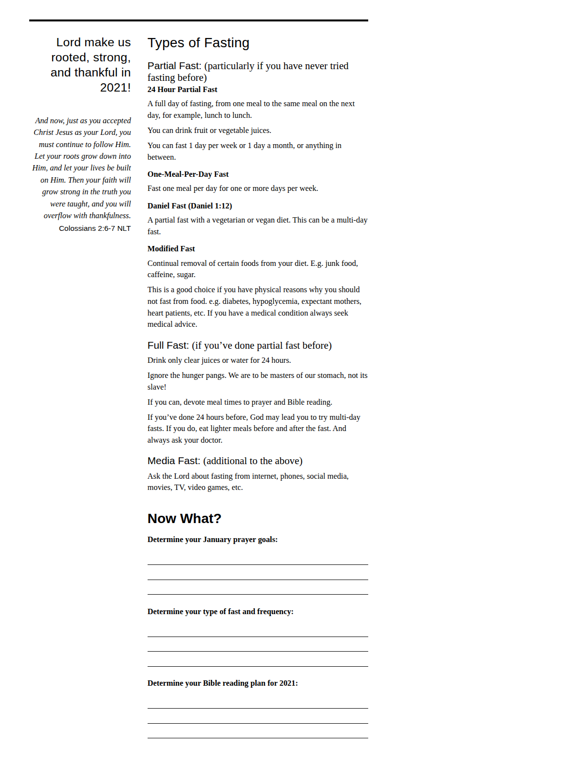Lord make us rooted, strong, and thankful in 2021!
And now, just as you accepted Christ Jesus as your Lord, you must continue to follow Him. Let your roots grow down into Him, and let your lives be built on Him. Then your faith will grow strong in the truth you were taught, and you will overflow with thankfulness. Colossians 2:6-7 NLT
Types of Fasting
Partial Fast: (particularly if you have never tried fasting before)
24 Hour Partial Fast
A full day of fasting, from one meal to the same meal on the next day, for example, lunch to lunch.
You can drink fruit or vegetable juices.
You can fast 1 day per week or 1 day a month, or anything in between.
One-Meal-Per-Day Fast
Fast one meal per day for one or more days per week.
Daniel Fast (Daniel 1:12)
A partial fast with a vegetarian or vegan diet. This can be a multi-day fast.
Modified Fast
Continual removal of certain foods from your diet. E.g. junk food, caffeine, sugar.
This is a good choice if you have physical reasons why you should not fast from food. e.g. diabetes, hypoglycemia, expectant mothers, heart patients, etc. If you have a medical condition always seek medical advice.
Full Fast: (if you’ve done partial fast before)
Drink only clear juices or water for 24 hours.
Ignore the hunger pangs. We are to be masters of our stomach, not its slave!
If you can, devote meal times to prayer and Bible reading.
If you’ve done 24 hours before, God may lead you to try multi-day fasts. If you do, eat lighter meals before and after the fast. And always ask your doctor.
Media Fast: (additional to the above)
Ask the Lord about fasting from internet, phones, social media, movies, TV, video games, etc.
Now What?
Determine your January prayer goals:
Determine your type of fast and frequency:
Determine your Bible reading plan for 2021: